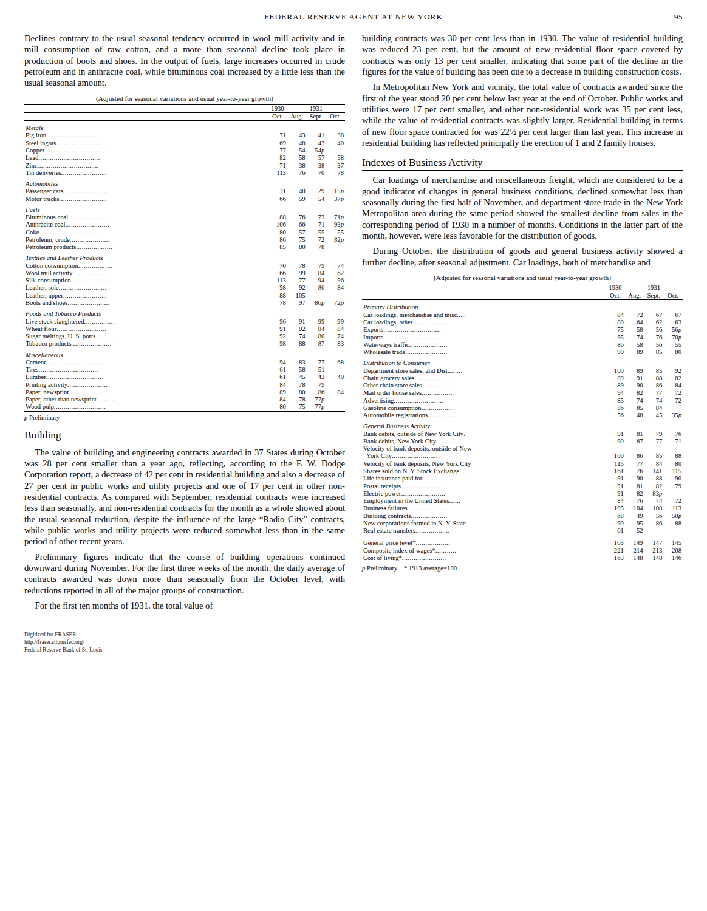FEDERAL RESERVE AGENT AT NEW YORK
95
Declines contrary to the usual seasonal tendency occurred in wool mill activity and in mill consumption of raw cotton, and a more than seasonal decline took place in production of boots and shoes. In the output of fuels, large increases occurred in crude petroleum and in anthracite coal, while bituminous coal increased by a little less than the usual seasonal amount.
(Adjusted for seasonal variations and usual year-to-year growth)
| | 1930 | 1931 |
| --- | --- | --- |
| | Oct. | Aug. | Sept. | Oct. |
| Metals |
| Pig iron ............................. | 71 | 43 | 41 | 38 |
| Steel ingots .......................... | 69 | 48 | 43 | 40 |
| Copper .............................. | 77 | 54 | 54 p | |
| Lead ................................ | 82 | 58 | 57 | 58 |
| Zinc ................................ | 71 | 38 | 38 | 37 |
| Tin deliveries ........................ | 113 | 76 | 70 | 78 |
| Automobiles |
| Passenger cars ....................... | 31 | 40 | 29 | 15 p |
| Motor trucks ......................... | 66 | 59 | 54 | 37 p |
| Fuels |
| Bituminous coal ...................... | 88 | 76 | 73 | 71 p |
| Anthracite coal ....................... | 106 | 66 | 71 | 93 p |
| Coke ................................ | 80 | 57 | 55 | 55 |
| Petroleum, crude ..................... | 86 | 75 | 72 | 82 p |
| Petroleum products ................... | 85 | 80 | 78 | |
| Textiles and Leather Products |
| Cotton consumption .................. | 70 | 78 | 79 | 74 |
| Wool mill activity .................... | 66 | 99 | 84 | 62 |
| Silk consumption ..................... | 113 | 77 | 94 | 96 |
| Leather, sole ......................... | 98 | 92 | 86 | 84 |
| Leather, upper ....................... | 88 | 105 | | |
| Boots and shoes ...................... | 78 | 97 | 86 p | 72 p |
| Foods and Tobacco Products |
| Live stock slaughtered ................ | 96 | 91 | 99 | 99 |
| Wheat flour .......................... | 91 | 92 | 84 | 84 |
| Sugar meltings, U. S. ports ........... | 92 | 74 | 80 | 74 |
| Tobacco products ..................... | 98 | 88 | 87 | 83 |
| Miscellaneous |
| Cement .............................. | 94 | 83 | 77 | 68 |
| Tires ............................... | 61 | 58 | 51 | |
| Lumber .............................. | 61 | 45 | 43 | 40 |
| Printing activity ..................... | 84 | 78 | 79 | |
| Paper, newsprint ..................... | 89 | 80 | 86 | 84 |
| Paper, other than newsprint .......... | 84 | 78 | 77 p | |
| Wood pulp ........................... | 80 | 75 | 77 p | |
p Preliminary
Building
The value of building and engineering contracts awarded in 37 States during October was 28 per cent smaller than a year ago, reflecting, according to the F. W. Dodge Corporation report, a decrease of 42 per cent in residential building and also a decrease of 27 per cent in public works and utility projects and one of 17 per cent in other non-residential contracts. As compared with September, residential contracts were increased less than seasonally, and non-residential contracts for the month as a whole showed about the usual seasonal reduction, despite the influence of the large “Radio City” contracts, while public works and utility projects were reduced somewhat less than in the same period of other recent years.
Preliminary figures indicate that the course of building operations continued downward during November. For the first three weeks of the month, the daily average of contracts awarded was down more than seasonally from the October level, with reductions reported in all of the major groups of construction.
For the first ten months of 1931, the total value of
building contracts was 30 per cent less than in 1930. The value of residential building was reduced 23 per cent, but the amount of new residential floor space covered by contracts was only 13 per cent smaller, indicating that some part of the decline in the figures for the value of building has been due to a decrease in building construction costs.
In Metropolitan New York and vicinity, the total value of contracts awarded since the first of the year stood 20 per cent below last year at the end of October. Public works and utilities were 17 per cent smaller, and other non-residential work was 35 per cent less, while the value of residential contracts was slightly larger. Residential building in terms of new floor space contracted for was 22½ per cent larger than last year. This increase in residential building has reflected principally the erection of 1 and 2 family houses.
Indexes of Business Activity
Car loadings of merchandise and miscellaneous freight, which are considered to be a good indicator of changes in general business conditions, declined somewhat less than seasonally during the first half of November, and department store trade in the New York Metropolitan area during the same period showed the smallest decline from sales in the corresponding period of 1930 in a number of months. Conditions in the latter part of the month, however, were less favorable for the distribution of goods.
During October, the distribution of goods and general business activity showed a further decline, after seasonal adjustment. Car loadings, both of merchandise and
(Adjusted for seasonal variations and usual year-to-year growth)
| | 1930 | 1931 |
| --- | --- | --- |
| | Oct. | Aug. | Sept. | Oct. |
| Primary Distribution |
| Car loadings, merchandise and misc. .... | 84 | 72 | 67 | 67 |
| Car loadings, other ................... | 80 | 64 | 62 | 63 |
| Exports .............................. | 75 | 58 | 56 | 56 p |
| Imports .............................. | 95 | 74 | 76 | 70 p |
| Waterways traffic .................... | 86 | 58 | 56 | 55 |
| Wholesale trade ...................... | 90 | 89 | 85 | 80 |
| Distribution to Consumer |
| Department store sales, 2nd Dist. ....... | 100 | 89 | 85 | 92 |
| Chain grocery sales ................... | 89 | 91 | 88 | 82 |
| Other chain store sales ................ | 89 | 90 | 86 | 84 |
| Mail order house sales ................ | 94 | 82 | 77 | 72 |
| Advertising .......................... | 85 | 74 | 74 | 72 |
| Gasoline consumption ................. | 86 | 85 | 84 | |
| Automobile registrations .............. | 56 | 48 | 45 | 35 p |
| General Business Activity |
| Bank debits, outside of New York City . | 91 | 81 | 79 | 76 |
| Bank debits, New York City .......... | 90 | 67 | 77 | 71 |
| Velocity of bank deposits, outside of New | | | | |
| York City ......................... | 100 | 86 | 85 | 88 |
| Velocity of bank deposits, New York City | 115 | 77 | 84 | 80 |
| Shares sold on N. Y. Stock Exchange ... | 161 | 76 | 141 | 115 |
| Life insurance paid for ................ | 91 | 90 | 88 | 90 |
| Postal receipts ....................... | 91 | 81 | 82 | 79 |
| Electric power ....................... | 91 | 82 | 83 p | |
| Employment in the United States ...... | 84 | 76 | 74 | 72 |
| Business failures ..................... | 105 | 104 | 108 | 113 |
| Building contracts ................... | 68 | 49 | 56 | 50 p |
| New corporations formed in N. Y. State | 90 | 95 | 86 | 88 |
| Real estate transfers .................. | 61 | 52 | | |
| General price level* .................. | 163 | 149 | 147 | 145 |
| Composite index of wages* ........... | 221 | 214 | 213 | 208 |
| Cost of living* ....................... | 163 | 148 | 148 | 146 |
p Preliminary * 1913 average=100
Digitized for FRASER
http://fraser.stlouisfed.org/
Federal Reserve Bank of St. Louis